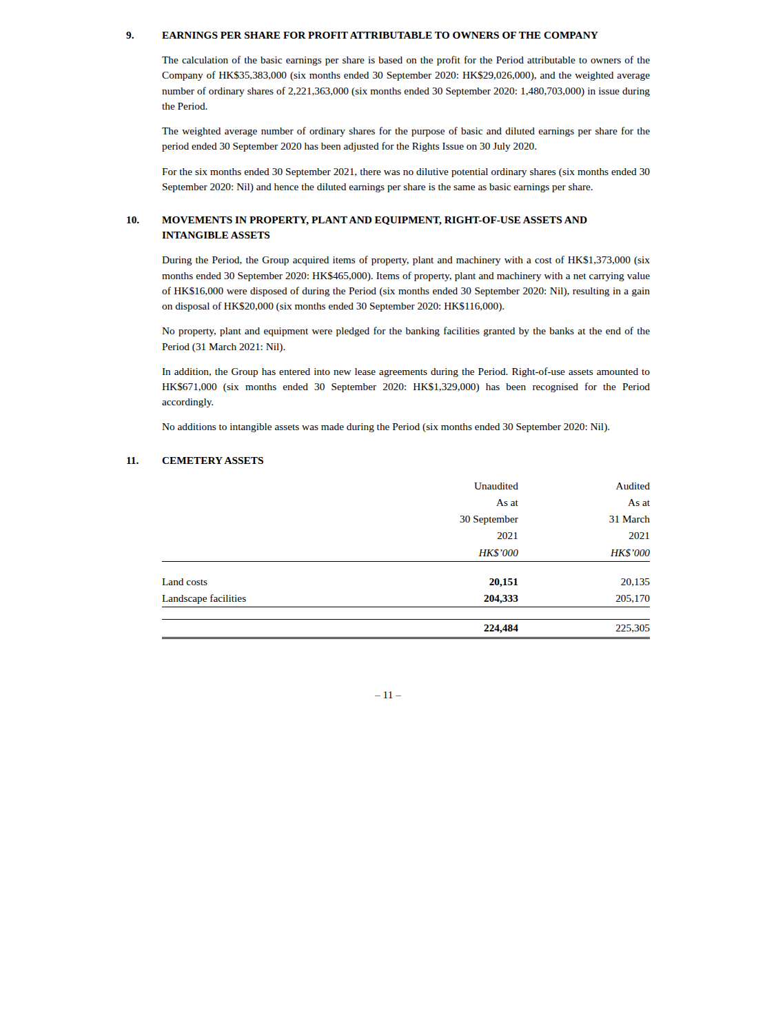9.
Earnings per share for profit attributable to owners of the Company
The calculation of the basic earnings per share is based on the profit for the Period attributable to owners of the Company of HK$35,383,000 (six months ended 30 September 2020: HK$29,026,000), and the weighted average number of ordinary shares of 2,221,363,000 (six months ended 30 September 2020: 1,480,703,000) in issue during the Period.
The weighted average number of ordinary shares for the purpose of basic and diluted earnings per share for the period ended 30 September 2020 has been adjusted for the Rights Issue on 30 July 2020.
For the six months ended 30 September 2021, there was no dilutive potential ordinary shares (six months ended 30 September 2020: Nil) and hence the diluted earnings per share is the same as basic earnings per share.
10.
Movements in property, plant and equipment, right-of-use assets and intangible assets
During the Period, the Group acquired items of property, plant and machinery with a cost of HK$1,373,000 (six months ended 30 September 2020: HK$465,000). Items of property, plant and machinery with a net carrying value of HK$16,000 were disposed of during the Period (six months ended 30 September 2020: Nil), resulting in a gain on disposal of HK$20,000 (six months ended 30 September 2020: HK$116,000).
No property, plant and equipment were pledged for the banking facilities granted by the banks at the end of the Period (31 March 2021: Nil).
In addition, the Group has entered into new lease agreements during the Period. Right-of-use assets amounted to HK$671,000 (six months ended 30 September 2020: HK$1,329,000) has been recognised for the Period accordingly.
No additions to intangible assets was made during the Period (six months ended 30 September 2020: Nil).
11.
Cemetery assets
| | Unaudited | Audited |
| | As at | As at |
| | 30 September | 31 March |
| | 2021 | 2021 |
| | HK$’000 | HK$’000 |
| Land costs | 20,151 | 20,135 |
| Landscape facilities | 204,333 | 205,170 |
| | 224,484 | 225,305 |
– 11 –